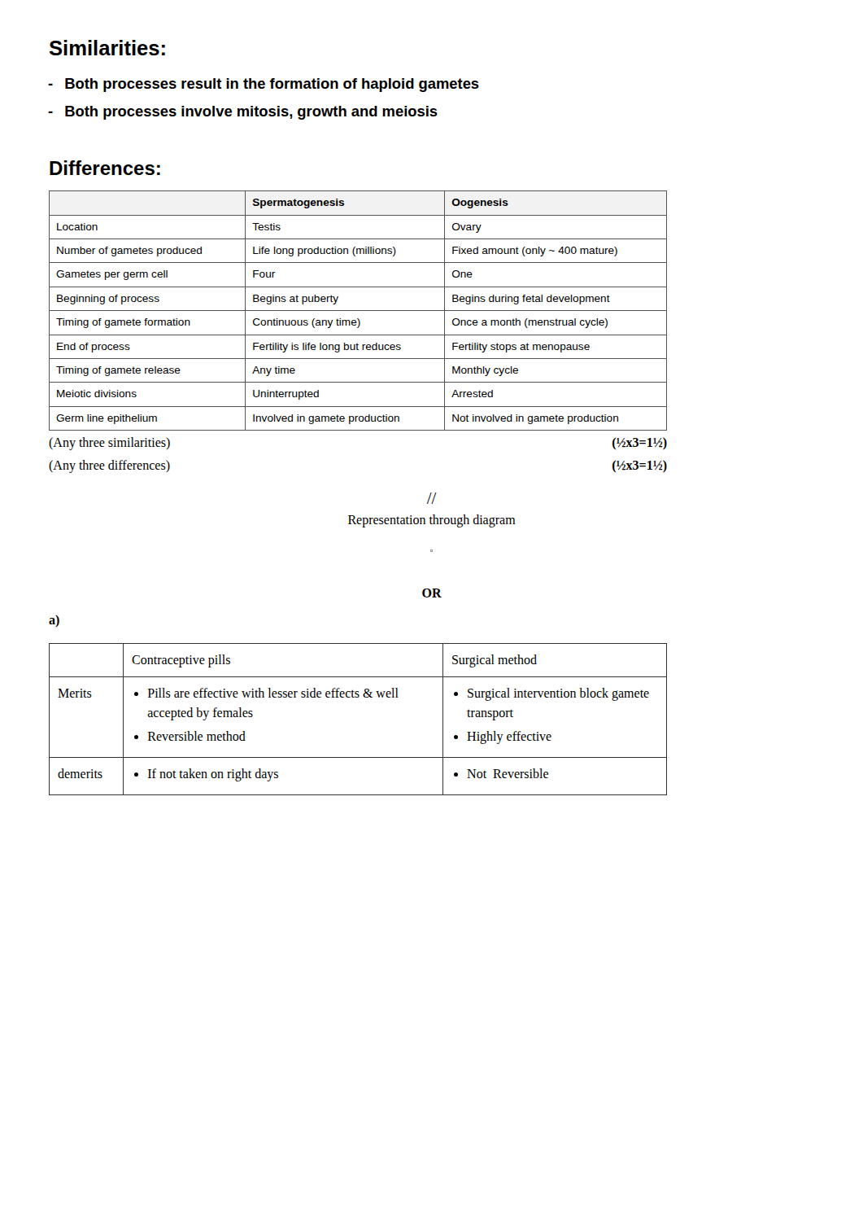Similarities:
Both processes result in the formation of haploid gametes
Both processes involve mitosis, growth and meiosis
Differences:
| | Spermatogenesis | Oogenesis |
| --- | --- | --- |
| Location | Testis | Ovary |
| Number of gametes produced | Life long production (millions) | Fixed amount (only ~ 400 mature) |
| Gametes per germ cell | Four | One |
| Beginning of process | Begins at puberty | Begins during fetal development |
| Timing of gamete formation | Continuous (any time) | Once a month (menstrual cycle) |
| End of process | Fertility is life long but reduces | Fertility stops at menopause |
| Timing of gamete release | Any time | Monthly cycle |
| Meiotic divisions | Uninterrupted | Arrested |
| Germ line epithelium | Involved in gamete production | Not involved in gamete production |
(Any three similarities) (½x3=1½)
(Any three differences) (½x3=1½)
//
Representation through diagram
OR
a)
| | Contraceptive pills | Surgical method |
| --- | --- | --- |
| Merits | Pills are effective with lesser side effects & well accepted by females Reversible method | Surgical intervention block gamete transport Highly effective |
| demerits | If not taken on right days | Not Reversible |